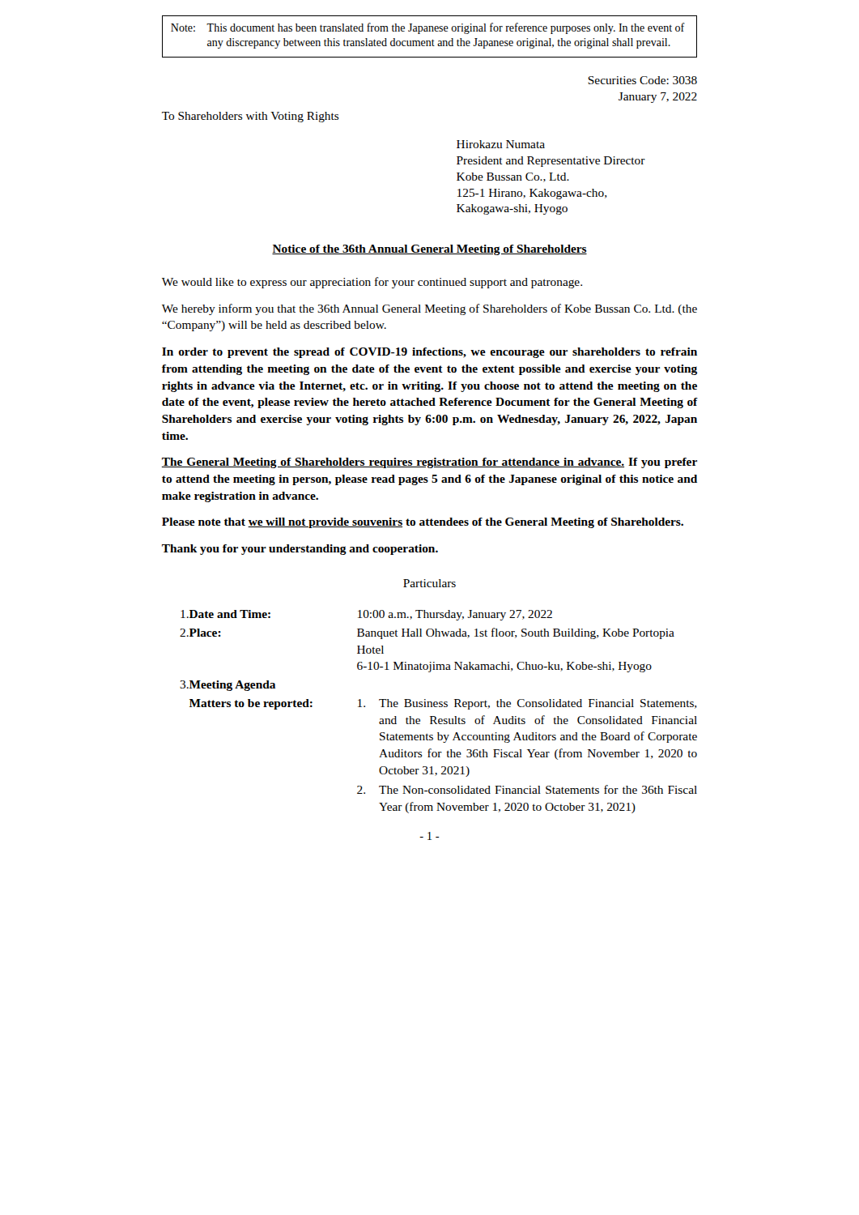| Note: | This document has been translated from the Japanese original for reference purposes only. In the event of any discrepancy between this translated document and the Japanese original, the original shall prevail. |
Securities Code: 3038
January 7, 2022
To Shareholders with Voting Rights
Hirokazu Numata
President and Representative Director
Kobe Bussan Co., Ltd.
125-1 Hirano, Kakogawa-cho,
Kakogawa-shi, Hyogo
Notice of the 36th Annual General Meeting of Shareholders
We would like to express our appreciation for your continued support and patronage.
We hereby inform you that the 36th Annual General Meeting of Shareholders of Kobe Bussan Co. Ltd. (the “Company”) will be held as described below.
In order to prevent the spread of COVID-19 infections, we encourage our shareholders to refrain from attending the meeting on the date of the event to the extent possible and exercise your voting rights in advance via the Internet, etc. or in writing. If you choose not to attend the meeting on the date of the event, please review the hereto attached Reference Document for the General Meeting of Shareholders and exercise your voting rights by 6:00 p.m. on Wednesday, January 26, 2022, Japan time.
The General Meeting of Shareholders requires registration for attendance in advance. If you prefer to attend the meeting in person, please read pages 5 and 6 of the Japanese original of this notice and make registration in advance.
Please note that we will not provide souvenirs to attendees of the General Meeting of Shareholders.
Thank you for your understanding and cooperation.
Particulars
| 1. | Date and Time: | 10:00 a.m., Thursday, January 27, 2022 |
| 2. | Place: | Banquet Hall Ohwada, 1st floor, South Building, Kobe Portopia Hotel 6-10-1 Minatojima Nakamachi, Chuo-ku, Kobe-shi, Hyogo |
| 3. | Meeting Agenda | |
| | Matters to be reported: | 1. The Business Report, the Consolidated Financial Statements, and the Results of Audits of the Consolidated Financial Statements by Accounting Auditors and the Board of Corporate Auditors for the 36th Fiscal Year (from November 1, 2020 to October 31, 2021) 2. The Non-consolidated Financial Statements for the 36th Fiscal Year (from November 1, 2020 to October 31, 2021) |
- 1 -